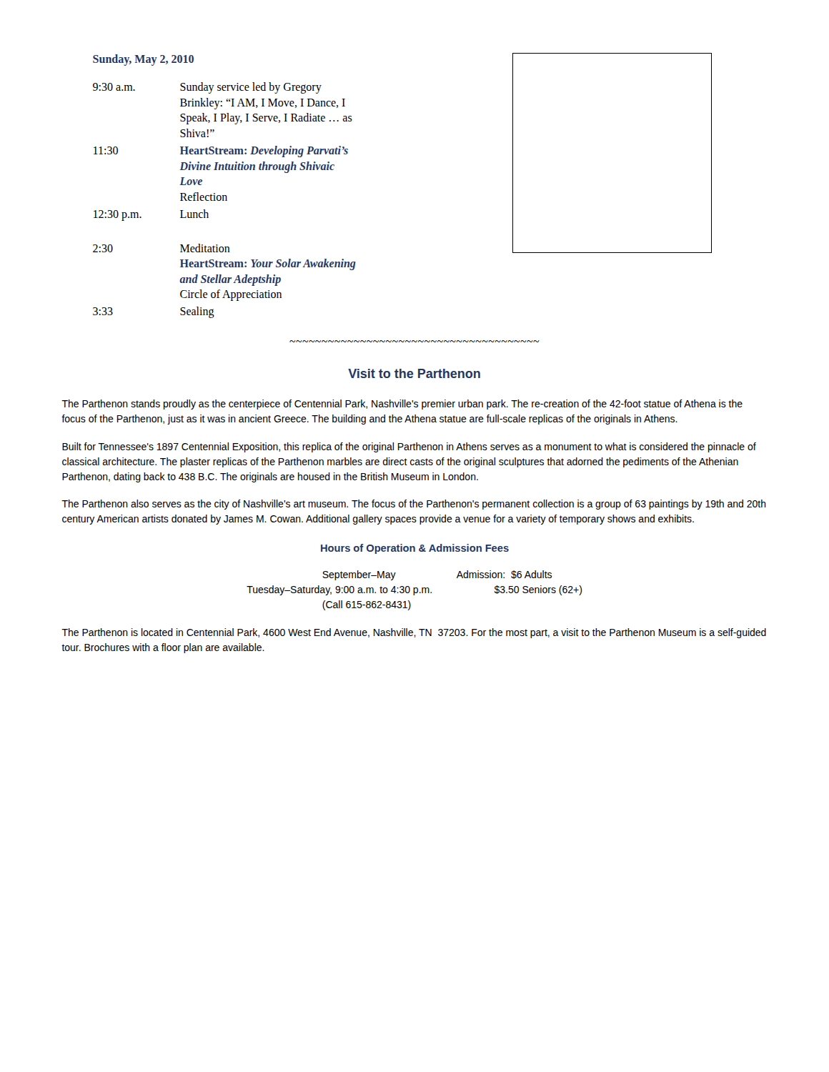| Sunday, May 2, 2010 / 9:30 a.m. / Sunday service led by Gregory Brinkley: “I AM, I Move, I Dance, I Speak, I Play, I Serve, I Radiate … as Shiva!” / / 11:30 / HeartStream: Developing Parvati’s Divine Intuition through Shivaic Love Reflection / / 12:30 p.m. / Lunch / / 2:30 / Meditation HeartStream: Your Solar Awakening and Stellar Adeptship Circle of Appreciation / / 3:33 / Sealing / | |
~~~~~~~~~~~~~~~~~~~~~~~~~~~~~~~~~~~~~~~
Visit to the Parthenon
The Parthenon stands proudly as the centerpiece of Centennial Park, Nashville's premier urban park. The re-creation of the 42-foot statue of Athena is the focus of the Parthenon, just as it was in ancient Greece. The building and the Athena statue are full-scale replicas of the originals in Athens.
Built for Tennessee's 1897 Centennial Exposition, this replica of the original Parthenon in Athens serves as a monument to what is considered the pinnacle of classical architecture. The plaster replicas of the Parthenon marbles are direct casts of the original sculptures that adorned the pediments of the Athenian Parthenon, dating back to 438 B.C. The originals are housed in the British Museum in London.
The Parthenon also serves as the city of Nashville's art museum. The focus of the Parthenon's permanent collection is a group of 63 paintings by 19th and 20th century American artists donated by James M. Cowan. Additional gallery spaces provide a venue for a variety of temporary shows and exhibits.
Hours of Operation & Admission Fees
| September–May | Admission: $6 Adults |
| Tuesday–Saturday, 9:00 a.m. to 4:30 p.m. | $3.50 Seniors (62+) |
| (Call 615-862-8431) | |
The Parthenon is located in Centennial Park, 4600 West End Avenue, Nashville, TN 37203. For the most part, a visit to the Parthenon Museum is a self-guided tour. Brochures with a floor plan are available.